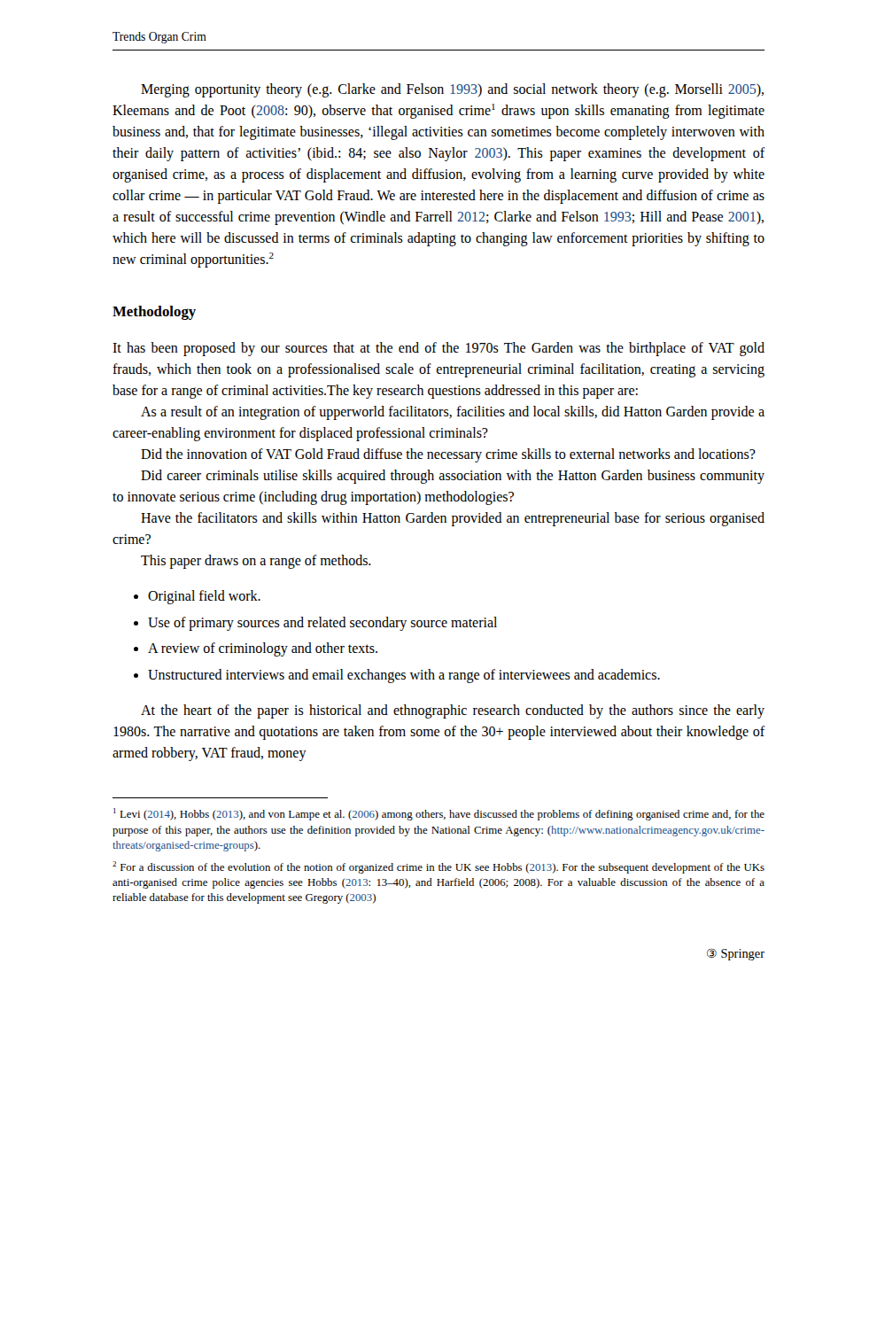Trends Organ Crim
Merging opportunity theory (e.g. Clarke and Felson 1993) and social network theory (e.g. Morselli 2005), Kleemans and de Poot (2008: 90), observe that organised crime1 draws upon skills emanating from legitimate business and, that for legitimate businesses, ‘illegal activities can sometimes become completely interwoven with their daily pattern of activities’ (ibid.: 84; see also Naylor 2003). This paper examines the development of organised crime, as a process of displacement and diffusion, evolving from a learning curve provided by white collar crime — in particular VAT Gold Fraud. We are interested here in the displacement and diffusion of crime as a result of successful crime prevention (Windle and Farrell 2012; Clarke and Felson 1993; Hill and Pease 2001), which here will be discussed in terms of criminals adapting to changing law enforcement priorities by shifting to new criminal opportunities.2
Methodology
It has been proposed by our sources that at the end of the 1970s The Garden was the birthplace of VAT gold frauds, which then took on a professionalised scale of entrepreneurial criminal facilitation, creating a servicing base for a range of criminal activities.The key research questions addressed in this paper are:
As a result of an integration of upperworld facilitators, facilities and local skills, did Hatton Garden provide a career-enabling environment for displaced professional criminals?
Did the innovation of VAT Gold Fraud diffuse the necessary crime skills to external networks and locations?
Did career criminals utilise skills acquired through association with the Hatton Garden business community to innovate serious crime (including drug importation) methodologies?
Have the facilitators and skills within Hatton Garden provided an entrepreneurial base for serious organised crime?
This paper draws on a range of methods.
Original field work.
Use of primary sources and related secondary source material
A review of criminology and other texts.
Unstructured interviews and email exchanges with a range of interviewees and academics.
At the heart of the paper is historical and ethnographic research conducted by the authors since the early 1980s. The narrative and quotations are taken from some of the 30+ people interviewed about their knowledge of armed robbery, VAT fraud, money
1 Levi (2014), Hobbs (2013), and von Lampe et al. (2006) among others, have discussed the problems of defining organised crime and, for the purpose of this paper, the authors use the definition provided by the National Crime Agency: (http://www.nationalcrimeagency.gov.uk/crime-threats/organised-crime-groups).
2 For a discussion of the evolution of the notion of organized crime in the UK see Hobbs (2013). For the subsequent development of the UKs anti-organised crime police agencies see Hobbs (2013: 13–40), and Harfield (2006; 2008). For a valuable discussion of the absence of a reliable database for this development see Gregory (2003)
③ Springer